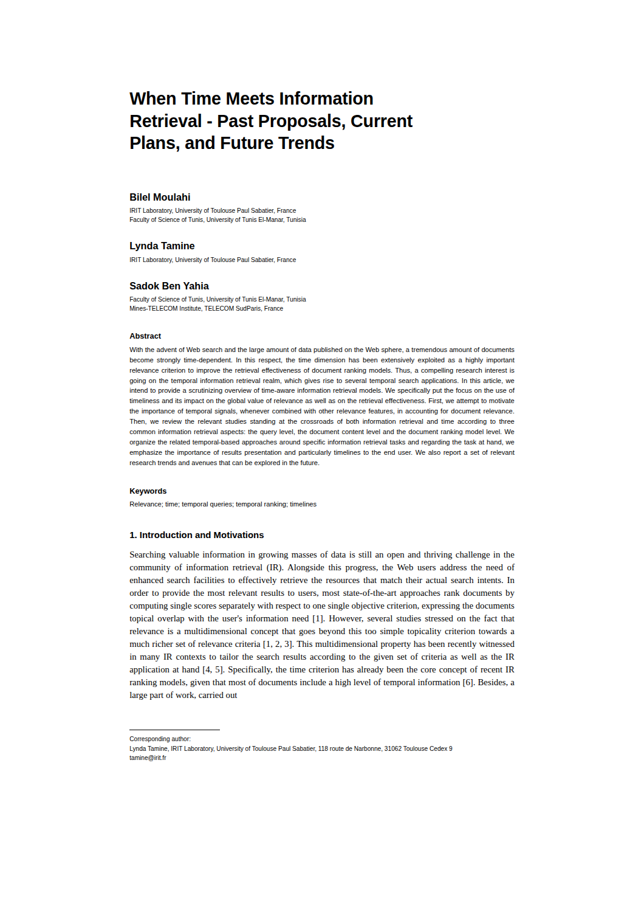When Time Meets Information
Retrieval - Past Proposals, Current
Plans, and Future Trends
Bilel Moulahi
IRIT Laboratory, University of Toulouse Paul Sabatier, France
Faculty of Science of Tunis, University of Tunis El-Manar, Tunisia
Lynda Tamine
IRIT Laboratory, University of Toulouse Paul Sabatier, France
Sadok Ben Yahia
Faculty of Science of Tunis, University of Tunis El-Manar, Tunisia
Mines-TELECOM Institute, TELECOM SudParis, France
Abstract
With the advent of Web search and the large amount of data published on the Web sphere, a tremendous amount of documents become strongly time-dependent. In this respect, the time dimension has been extensively exploited as a highly important relevance criterion to improve the retrieval effectiveness of document ranking models. Thus, a compelling research interest is going on the temporal information retrieval realm, which gives rise to several temporal search applications. In this article, we intend to provide a scrutinizing overview of time-aware information retrieval models. We specifically put the focus on the use of timeliness and its impact on the global value of relevance as well as on the retrieval effectiveness. First, we attempt to motivate the importance of temporal signals, whenever combined with other relevance features, in accounting for document relevance. Then, we review the relevant studies standing at the crossroads of both information retrieval and time according to three common information retrieval aspects: the query level, the document content level and the document ranking model level. We organize the related temporal-based approaches around specific information retrieval tasks and regarding the task at hand, we emphasize the importance of results presentation and particularly timelines to the end user. We also report a set of relevant research trends and avenues that can be explored in the future.
Keywords
Relevance; time; temporal queries; temporal ranking; timelines
1. Introduction and Motivations
Searching valuable information in growing masses of data is still an open and thriving challenge in the community of information retrieval (IR). Alongside this progress, the Web users address the need of enhanced search facilities to effectively retrieve the resources that match their actual search intents. In order to provide the most relevant results to users, most state-of-the-art approaches rank documents by computing single scores separately with respect to one single objective criterion, expressing the documents topical overlap with the user's information need [1]. However, several studies stressed on the fact that relevance is a multidimensional concept that goes beyond this too simple topicality criterion towards a much richer set of relevance criteria [1, 2, 3]. This multidimensional property has been recently witnessed in many IR contexts to tailor the search results according to the given set of criteria as well as the IR application at hand [4, 5]. Specifically, the time criterion has already been the core concept of recent IR ranking models, given that most of documents include a high level of temporal information [6]. Besides, a large part of work, carried out
Corresponding author:
Lynda Tamine, IRIT Laboratory, University of Toulouse Paul Sabatier, 118 route de Narbonne, 31062 Toulouse Cedex 9
tamine@irit.fr